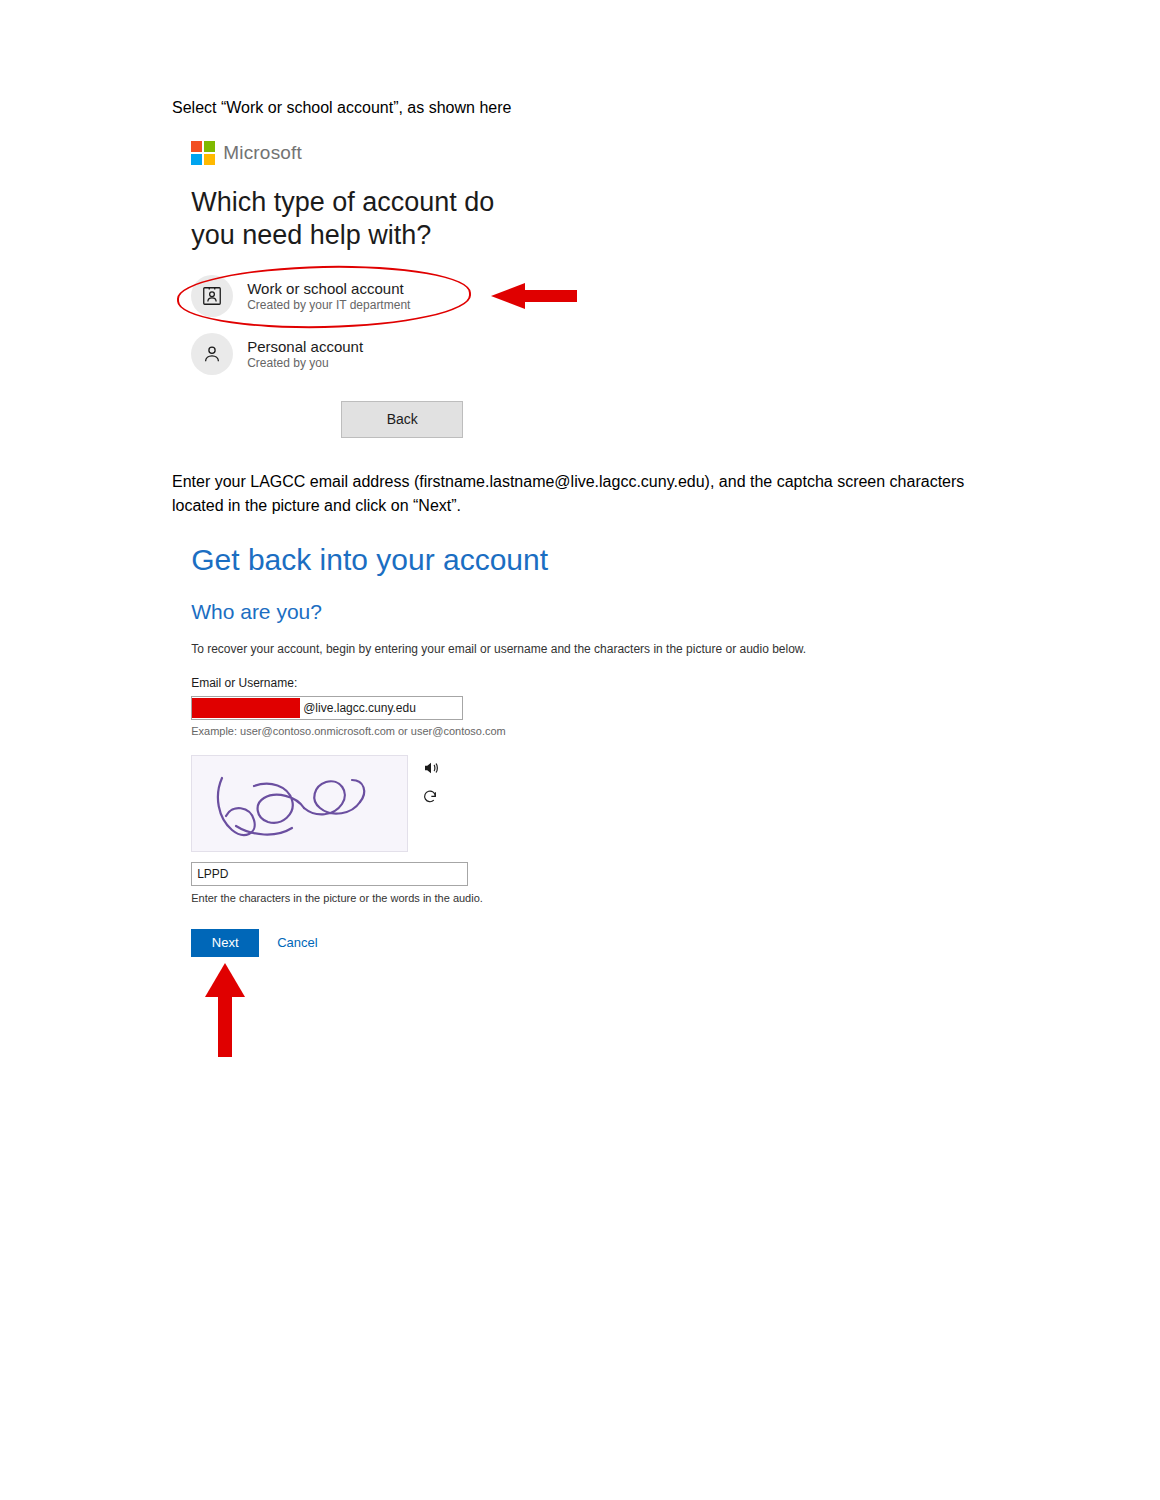Select “Work or school account”, as shown here
Microsoft
Which type of account do you need help with?
Work or school account
Created by your IT department
Personal account
Created by you
Back
Enter your LAGCC email address (firstname.lastname@live.lagcc.cuny.edu), and the captcha screen characters located in the picture and click on “Next”.
Get back into your account
Who are you?
To recover your account, begin by entering your email or username and the characters in the picture or audio below.
Email or Username:
@live.lagcc.cuny.edu
Example: user@contoso.onmicrosoft.com or user@contoso.com
LPPD
Enter the characters in the picture or the words in the audio.
Next
Cancel